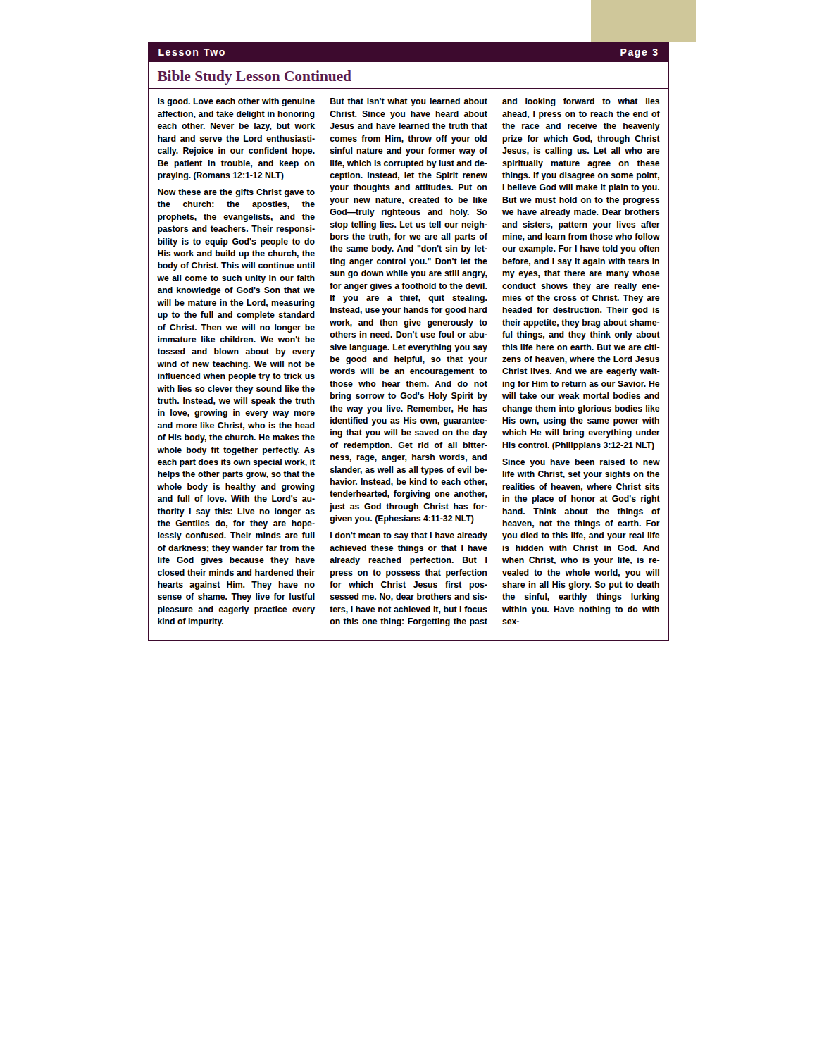Lesson Two Page 3
Bible Study Lesson Continued
is good. Love each other with genuine affection, and take delight in honoring each other. Never be lazy, but work hard and serve the Lord enthusiastically. Rejoice in our confident hope. Be patient in trouble, and keep on praying. (Romans 12:1-12 NLT)
Now these are the gifts Christ gave to the church: the apostles, the prophets, the evangelists, and the pastors and teachers. Their responsibility is to equip God's people to do His work and build up the church, the body of Christ. This will continue until we all come to such unity in our faith and knowledge of God's Son that we will be mature in the Lord, measuring up to the full and complete standard of Christ. Then we will no longer be immature like children. We won't be tossed and blown about by every wind of new teaching. We will not be influenced when people try to trick us with lies so clever they sound like the truth. Instead, we will speak the truth in love, growing in every way more and more like Christ, who is the head of His body, the church. He makes the whole body fit together perfectly. As each part does its own special work, it helps the other parts grow, so that the whole body is healthy and growing and full of love. With the Lord's authority I say this: Live no longer as the Gentiles do, for they are hopelessly confused. Their minds are full of darkness; they wander far from the life God gives because they have closed their minds and hardened their hearts against Him. They have no sense of shame. They live for lustful pleasure and eagerly practice every kind of impurity.
But that isn't what you learned about Christ. Since you have heard about Jesus and have learned the truth that comes from Him, throw off your old sinful nature and your former way of life, which is corrupted by lust and deception. Instead, let the Spirit renew your thoughts and attitudes. Put on your new nature, created to be like God—truly righteous and holy. So stop telling lies. Let us tell our neighbors the truth, for we are all parts of the same body. And "don't sin by letting anger control you." Don't let the sun go down while you are still angry, for anger gives a foothold to the devil. If you are a thief, quit stealing. Instead, use your hands for good hard work, and then give generously to others in need. Don't use foul or abusive language. Let everything you say be good and helpful, so that your words will be an encouragement to those who hear them. And do not bring sorrow to God's Holy Spirit by the way you live. Remember, He has identified you as His own, guaranteeing that you will be saved on the day of redemption. Get rid of all bitterness, rage, anger, harsh words, and slander, as well as all types of evil behavior. Instead, be kind to each other, tenderhearted, forgiving one another, just as God through Christ has forgiven you. (Ephesians 4:11-32 NLT)
I don't mean to say that I have already achieved these things or that I have already reached perfection. But I press on to possess that perfection for which Christ Jesus first possessed me. No, dear brothers and sisters, I have not achieved it, but I focus on this one thing: Forgetting the past and looking forward to what lies ahead, I press on to reach the end of the race and receive the heavenly prize for which God, through Christ Jesus, is calling us. Let all who are spiritually mature agree on these things. If you disagree on some point, I believe God will make it plain to you. But we must hold on to the progress we have already made. Dear brothers and sisters, pattern your lives after mine, and learn from those who follow our example. For I have told you often before, and I say it again with tears in my eyes, that there are many whose conduct shows they are really enemies of the cross of Christ. They are headed for destruction. Their god is their appetite, they brag about shameful things, and they think only about this life here on earth. But we are citizens of heaven, where the Lord Jesus Christ lives. And we are eagerly waiting for Him to return as our Savior. He will take our weak mortal bodies and change them into glorious bodies like His own, using the same power with which He will bring everything under His control. (Philippians 3:12-21 NLT)
Since you have been raised to new life with Christ, set your sights on the realities of heaven, where Christ sits in the place of honor at God's right hand. Think about the things of heaven, not the things of earth. For you died to this life, and your real life is hidden with Christ in God. And when Christ, who is your life, is revealed to the whole world, you will share in all His glory. So put to death the sinful, earthly things lurking within you. Have nothing to do with sex-